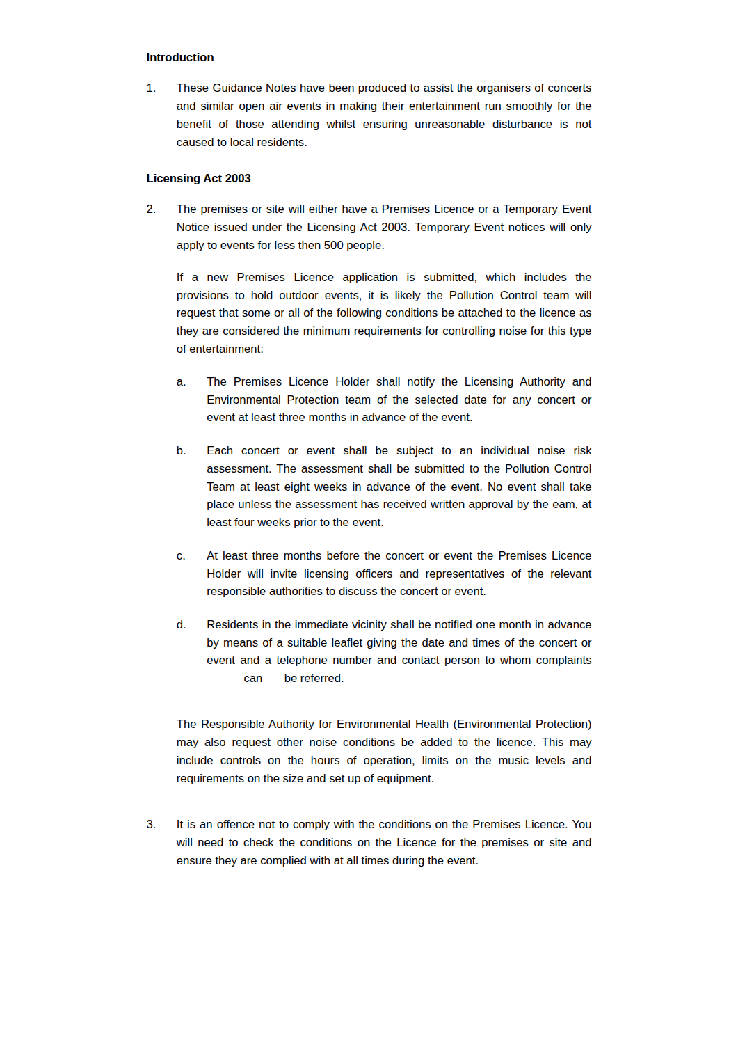Introduction
1.
These Guidance Notes have been produced to assist the organisers of concerts and similar open air events in making their entertainment run smoothly for the benefit of those attending whilst ensuring unreasonable disturbance is not caused to local residents.
Licensing Act 2003
2.
The premises or site will either have a Premises Licence or a Temporary Event Notice issued under the Licensing Act 2003. Temporary Event notices will only apply to events for less then 500 people.
If a new Premises Licence application is submitted, which includes the provisions to hold outdoor events, it is likely the Pollution Control team will request that some or all of the following conditions be attached to the licence as they are considered the minimum requirements for controlling noise for this type of entertainment:
a.
The Premises Licence Holder shall notify the Licensing Authority and Environmental Protection team of the selected date for any concert or event at least three months in advance of the event.
b.
Each concert or event shall be subject to an individual noise risk assessment. The assessment shall be submitted to the Pollution Control Team at least eight weeks in advance of the event. No event shall take place unless the assessment has received written approval by the eam, at least four weeks prior to the event.
c.
At least three months before the concert or event the Premises Licence Holder will invite licensing officers and representatives of the relevant responsible authorities to discuss the concert or event.
d.
Residents in the immediate vicinity shall be notified one month in advance by means of a suitable leaflet giving the date and times of the concert or event and a telephone number and contact person to whom complaints can be referred.
The Responsible Authority for Environmental Health (Environmental Protection) may also request other noise conditions be added to the licence. This may include controls on the hours of operation, limits on the music levels and requirements on the size and set up of equipment.
3.
It is an offence not to comply with the conditions on the Premises Licence. You will need to check the conditions on the Licence for the premises or site and ensure they are complied with at all times during the event.